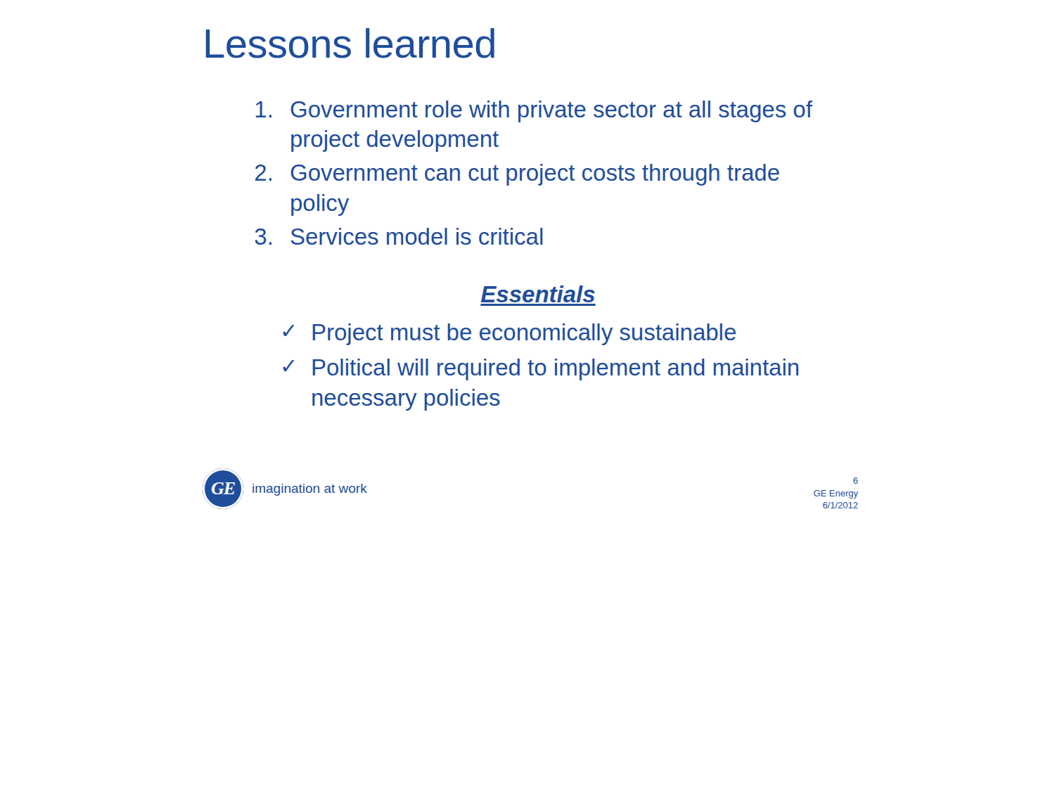Lessons learned
Government role with private sector at all stages of project development
Government can cut project costs through trade policy
Services model is critical
Essentials
Project must be economically sustainable
Political will required to implement and maintain necessary policies
GE
imagination at work
6
GE Energy
6/1/2012